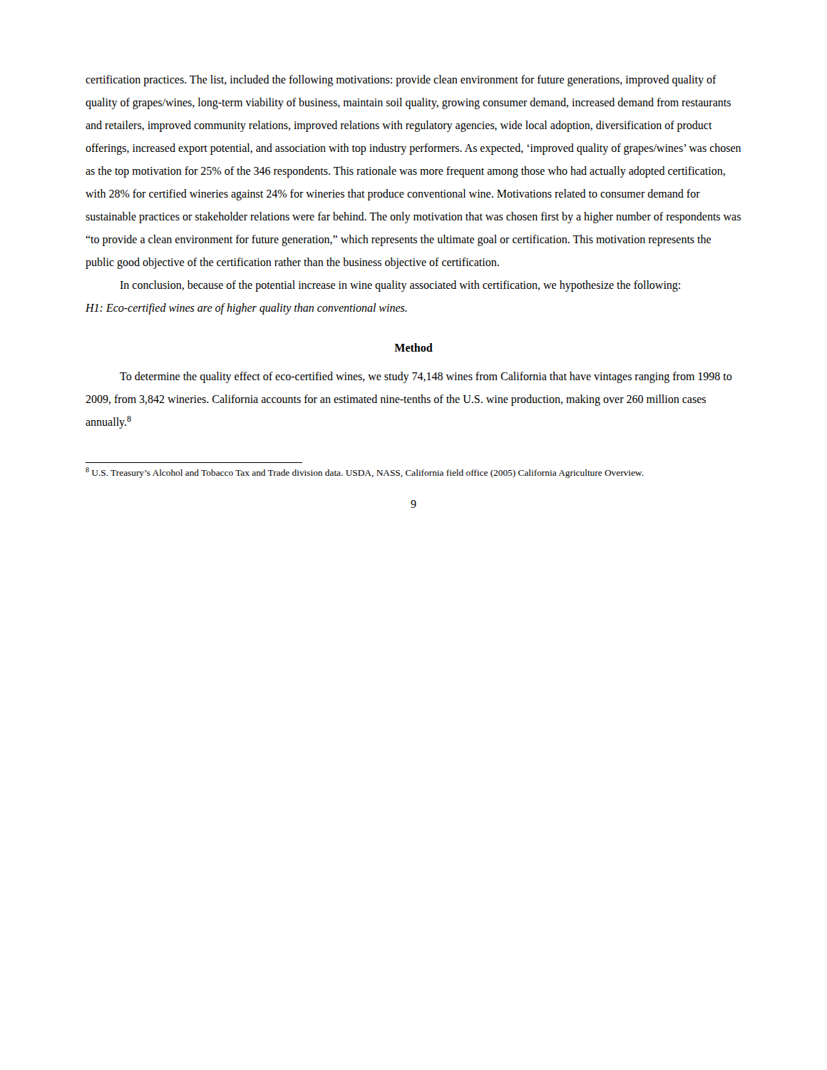certification practices. The list, included the following motivations: provide clean environment for future generations, improved quality of quality of grapes/wines, long-term viability of business, maintain soil quality, growing consumer demand, increased demand from restaurants and retailers, improved community relations, improved relations with regulatory agencies, wide local adoption, diversification of product offerings, increased export potential, and association with top industry performers. As expected, ‘improved quality of grapes/wines’ was chosen as the top motivation for 25% of the 346 respondents. This rationale was more frequent among those who had actually adopted certification, with 28% for certified wineries against 24% for wineries that produce conventional wine. Motivations related to consumer demand for sustainable practices or stakeholder relations were far behind. The only motivation that was chosen first by a higher number of respondents was “to provide a clean environment for future generation,” which represents the ultimate goal or certification. This motivation represents the public good objective of the certification rather than the business objective of certification.
In conclusion, because of the potential increase in wine quality associated with certification, we hypothesize the following:
H1: Eco-certified wines are of higher quality than conventional wines.
Method
To determine the quality effect of eco-certified wines, we study 74,148 wines from California that have vintages ranging from 1998 to 2009, from 3,842 wineries. California accounts for an estimated nine-tenths of the U.S. wine production, making over 260 million cases annually.8
8 U.S. Treasury’s Alcohol and Tobacco Tax and Trade division data. USDA, NASS, California field office (2005) California Agriculture Overview.
9